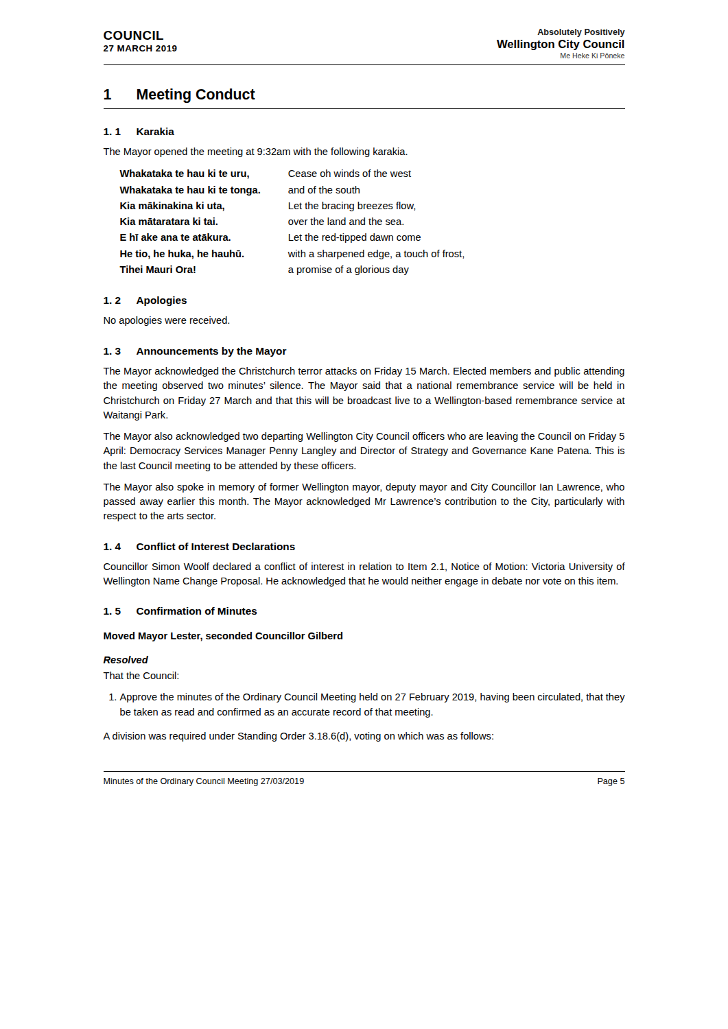COUNCIL
27 MARCH 2019
Absolutely Positively
Wellington City Council
Me Heke Ki Pōneke
1 Meeting Conduct
1. 1 Karakia
The Mayor opened the meeting at 9:32am with the following karakia.
| Whakataka te hau ki te uru, | Cease oh winds of the west |
| Whakataka te hau ki te tonga. | and of the south |
| Kia mākinakina ki uta, | Let the bracing breezes flow, |
| Kia mātaratara ki tai. | over the land and the sea. |
| E hī ake ana te atākura. | Let the red-tipped dawn come |
| He tio, he huka, he hauhū. | with a sharpened edge, a touch of frost, |
| Tihei Mauri Ora! | a promise of a glorious day |
1. 2 Apologies
No apologies were received.
1. 3 Announcements by the Mayor
The Mayor acknowledged the Christchurch terror attacks on Friday 15 March. Elected members and public attending the meeting observed two minutes’ silence. The Mayor said that a national remembrance service will be held in Christchurch on Friday 27 March and that this will be broadcast live to a Wellington-based remembrance service at Waitangi Park.
The Mayor also acknowledged two departing Wellington City Council officers who are leaving the Council on Friday 5 April: Democracy Services Manager Penny Langley and Director of Strategy and Governance Kane Patena. This is the last Council meeting to be attended by these officers.
The Mayor also spoke in memory of former Wellington mayor, deputy mayor and City Councillor Ian Lawrence, who passed away earlier this month. The Mayor acknowledged Mr Lawrence’s contribution to the City, particularly with respect to the arts sector.
1. 4 Conflict of Interest Declarations
Councillor Simon Woolf declared a conflict of interest in relation to Item 2.1, Notice of Motion: Victoria University of Wellington Name Change Proposal. He acknowledged that he would neither engage in debate nor vote on this item.
1. 5 Confirmation of Minutes
Moved Mayor Lester, seconded Councillor Gilberd
Resolved
That the Council:
Approve the minutes of the Ordinary Council Meeting held on 27 February 2019, having been circulated, that they be taken as read and confirmed as an accurate record of that meeting.
A division was required under Standing Order 3.18.6(d), voting on which was as follows:
Minutes of the Ordinary Council Meeting 27/03/2019 Page 5